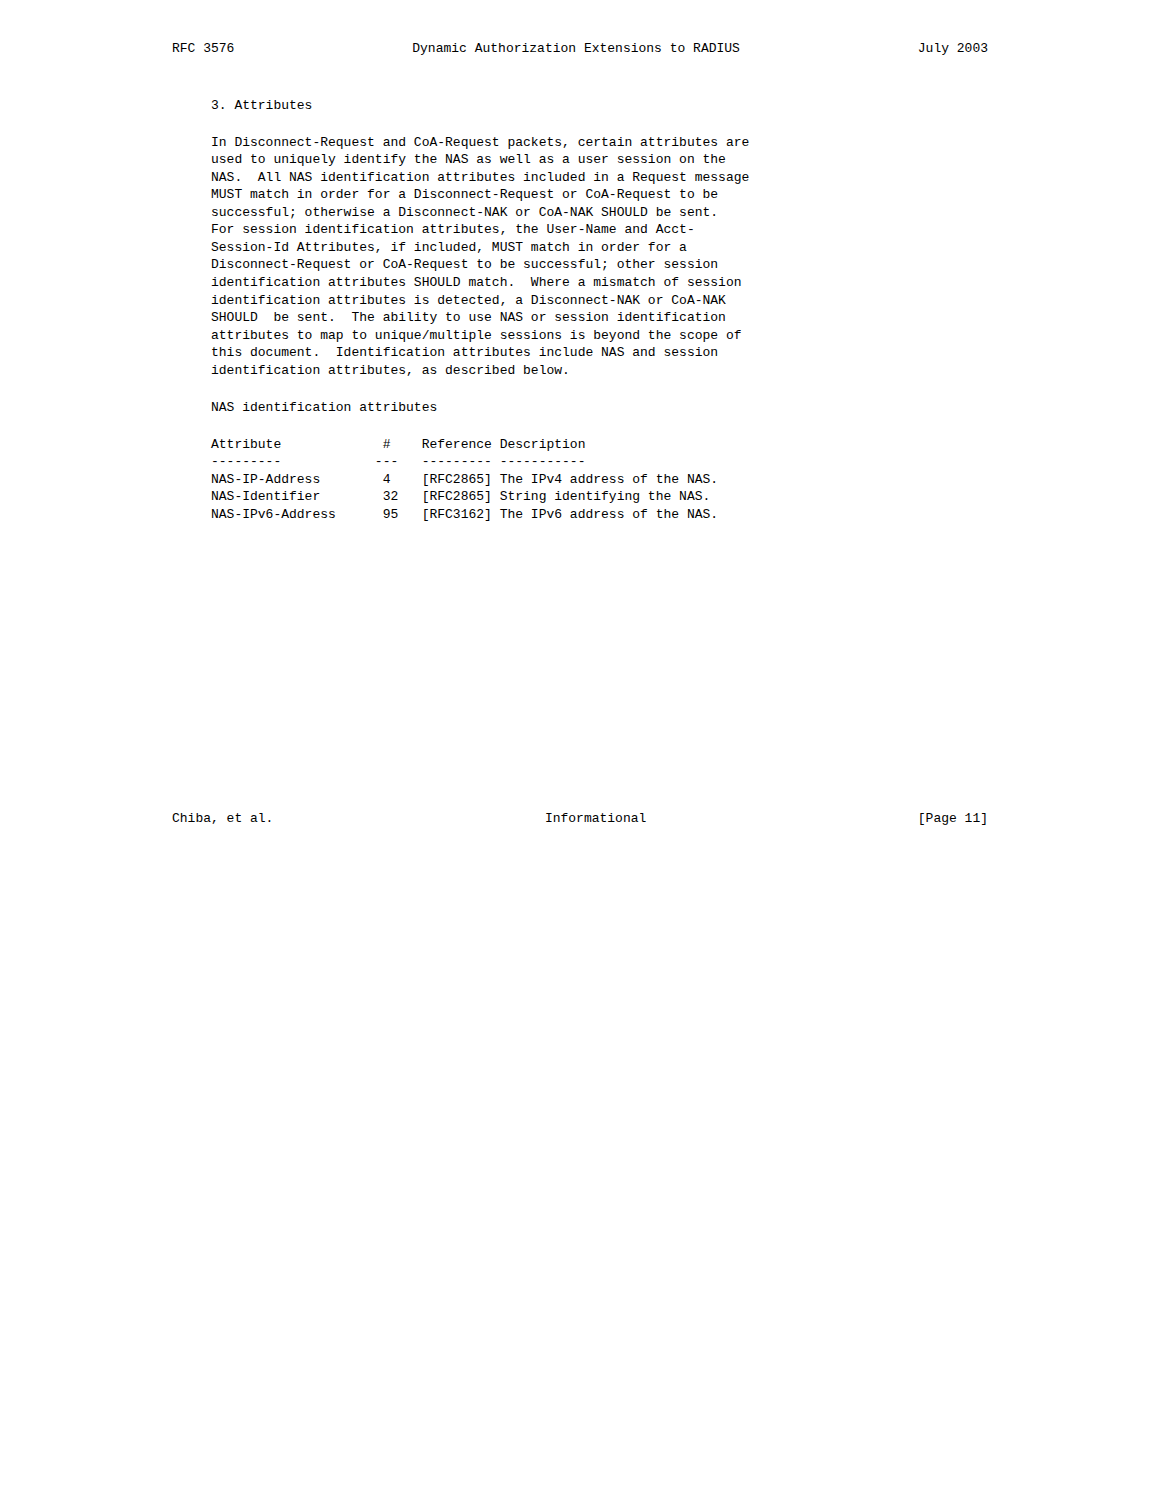RFC 3576 Dynamic Authorization Extensions to RADIUS July 2003
3. Attributes
In Disconnect-Request and CoA-Request packets, certain attributes are used to uniquely identify the NAS as well as a user session on the NAS. All NAS identification attributes included in a Request message MUST match in order for a Disconnect-Request or CoA-Request to be successful; otherwise a Disconnect-NAK or CoA-NAK SHOULD be sent. For session identification attributes, the User-Name and Acct- Session-Id Attributes, if included, MUST match in order for a Disconnect-Request or CoA-Request to be successful; other session identification attributes SHOULD match. Where a mismatch of session identification attributes is detected, a Disconnect-NAK or CoA-NAK SHOULD be sent. The ability to use NAS or session identification attributes to map to unique/multiple sessions is beyond the scope of this document. Identification attributes include NAS and session identification attributes, as described below.
NAS identification attributes
Attribute             #    Reference Description
---------            ---   --------- -----------
NAS-IP-Address        4    [RFC2865] The IPv4 address of the NAS.
NAS-Identifier        32   [RFC2865] String identifying the NAS.
NAS-IPv6-Address      95   [RFC3162] The IPv6 address of the NAS.
Chiba, et al. Informational [Page 11]